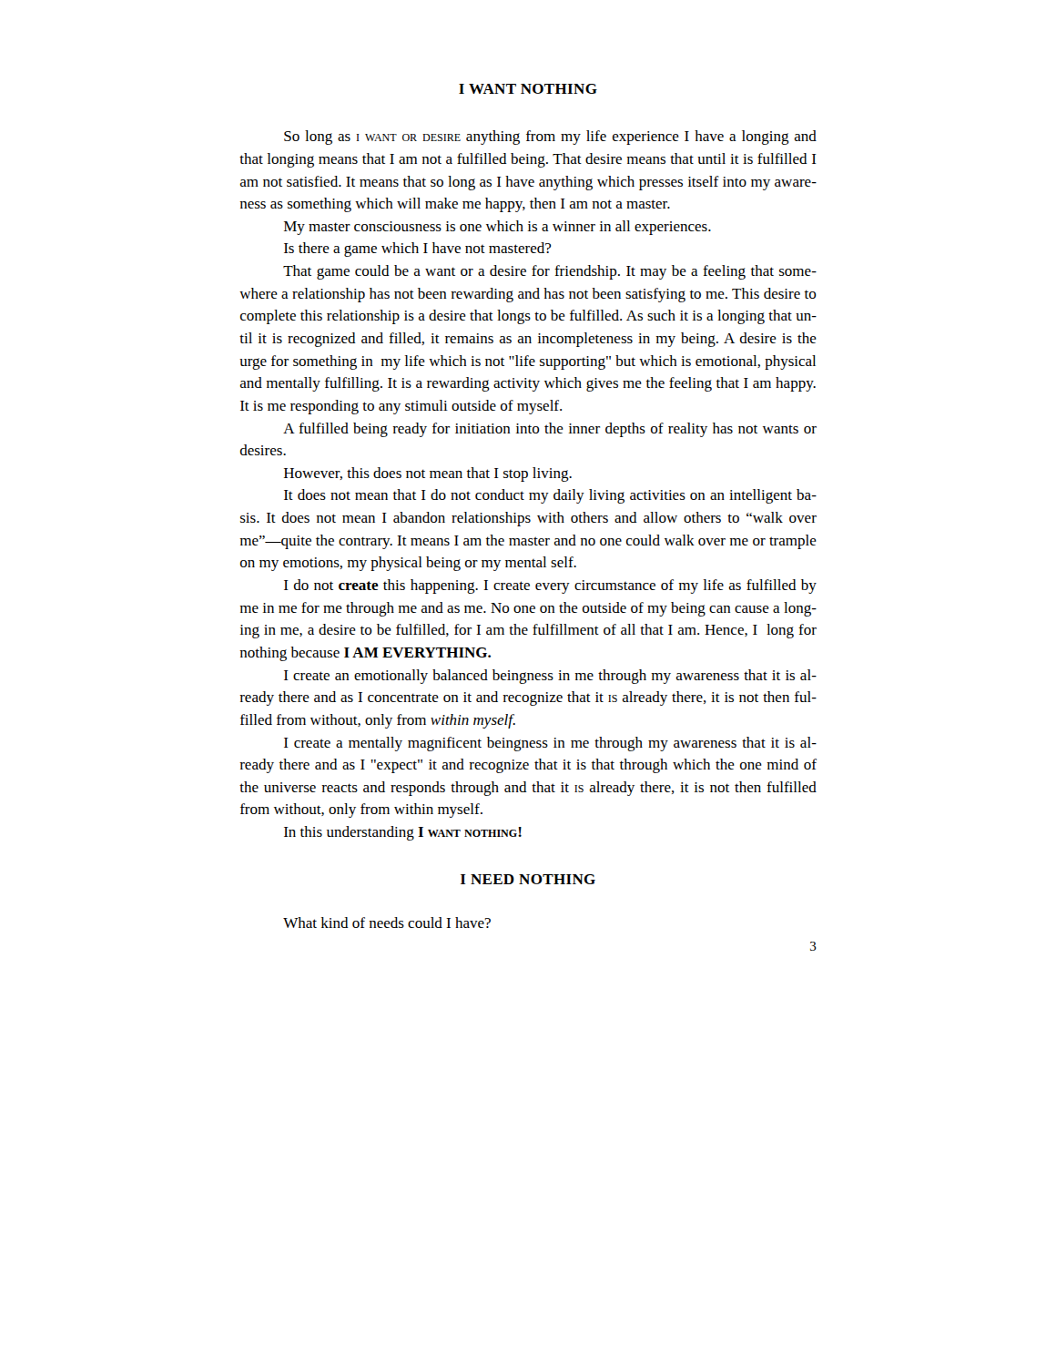I WANT NOTHING
So long as i want or desire anything from my life experience I have a longing and that longing means that I am not a fulfilled being. That desire means that until it is fulfilled I am not satisfied. It means that so long as I have anything which presses itself into my awareness as something which will make me happy, then I am not a master.
My master consciousness is one which is a winner in all experiences.
Is there a game which I have not mastered?
That game could be a want or a desire for friendship. It may be a feeling that somewhere a relationship has not been rewarding and has not been satisfying to me. This desire to complete this relationship is a desire that longs to be fulfilled. As such it is a longing that until it is recognized and filled, it remains as an incompleteness in my being. A desire is the urge for something in my life which is not "life supporting" but which is emotional, physical and mentally fulfilling. It is a rewarding activity which gives me the feeling that I am happy. It is me responding to any stimuli outside of myself.
A fulfilled being ready for initiation into the inner depths of reality has not wants or desires.
However, this does not mean that I stop living.
It does not mean that I do not conduct my daily living activities on an intelligent basis. It does not mean I abandon relationships with others and allow others to “walk over me”—quite the contrary. It means I am the master and no one could walk over me or trample on my emotions, my physical being or my mental self.
I do not create this happening. I create every circumstance of my life as fulfilled by me in me for me through me and as me. No one on the outside of my being can cause a longing in me, a desire to be fulfilled, for I am the fulfillment of all that I am. Hence, I long for nothing because I AM EVERYTHING.
I create an emotionally balanced beingness in me through my awareness that it is already there and as I concentrate on it and recognize that it is already there, it is not then fulfilled from without, only from within myself.
I create a mentally magnificent beingness in me through my awareness that it is already there and as I "expect" it and recognize that it is that through which the one mind of the universe reacts and responds through and that it is already there, it is not then fulfilled from without, only from within myself.
In this understanding I want nothing!
I NEED NOTHING
What kind of needs could I have?
3